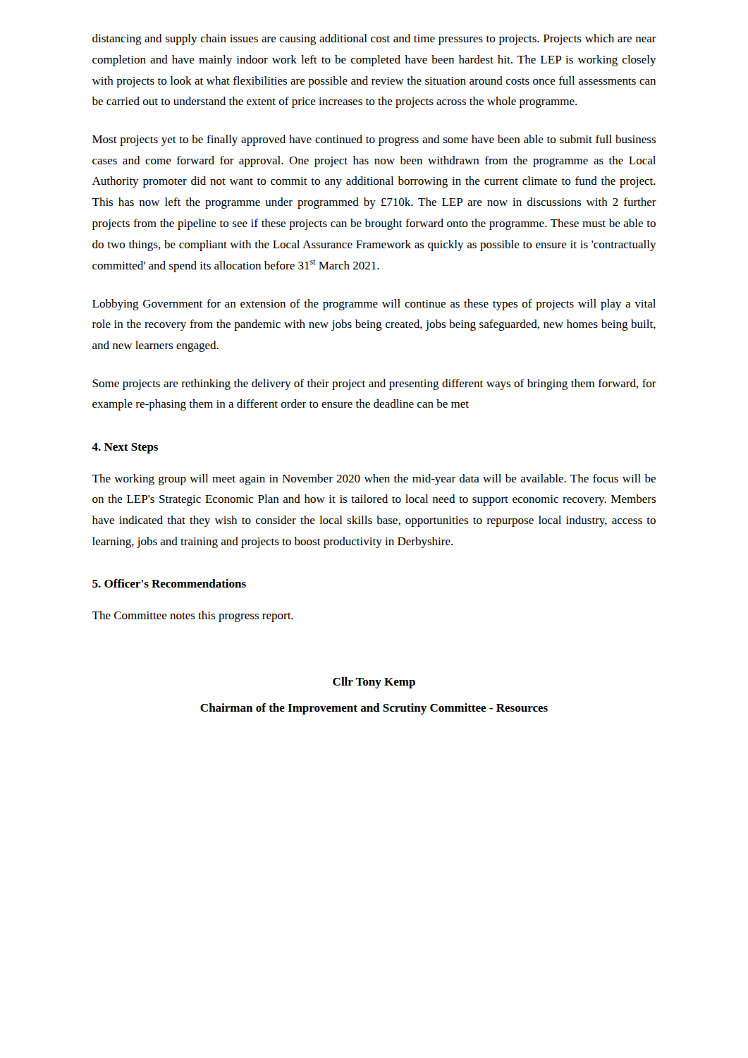distancing and supply chain issues are causing additional cost and time pressures to projects. Projects which are near completion and have mainly indoor work left to be completed have been hardest hit. The LEP is working closely with projects to look at what flexibilities are possible and review the situation around costs once full assessments can be carried out to understand the extent of price increases to the projects across the whole programme.
Most projects yet to be finally approved have continued to progress and some have been able to submit full business cases and come forward for approval. One project has now been withdrawn from the programme as the Local Authority promoter did not want to commit to any additional borrowing in the current climate to fund the project. This has now left the programme under programmed by £710k. The LEP are now in discussions with 2 further projects from the pipeline to see if these projects can be brought forward onto the programme. These must be able to do two things, be compliant with the Local Assurance Framework as quickly as possible to ensure it is 'contractually committed' and spend its allocation before 31st March 2021.
Lobbying Government for an extension of the programme will continue as these types of projects will play a vital role in the recovery from the pandemic with new jobs being created, jobs being safeguarded, new homes being built, and new learners engaged.
Some projects are rethinking the delivery of their project and presenting different ways of bringing them forward, for example re-phasing them in a different order to ensure the deadline can be met
4. Next Steps
The working group will meet again in November 2020 when the mid-year data will be available. The focus will be on the LEP's Strategic Economic Plan and how it is tailored to local need to support economic recovery. Members have indicated that they wish to consider the local skills base, opportunities to repurpose local industry, access to learning, jobs and training and projects to boost productivity in Derbyshire.
5. Officer's Recommendations
The Committee notes this progress report.
Cllr Tony Kemp
Chairman of the Improvement and Scrutiny Committee - Resources